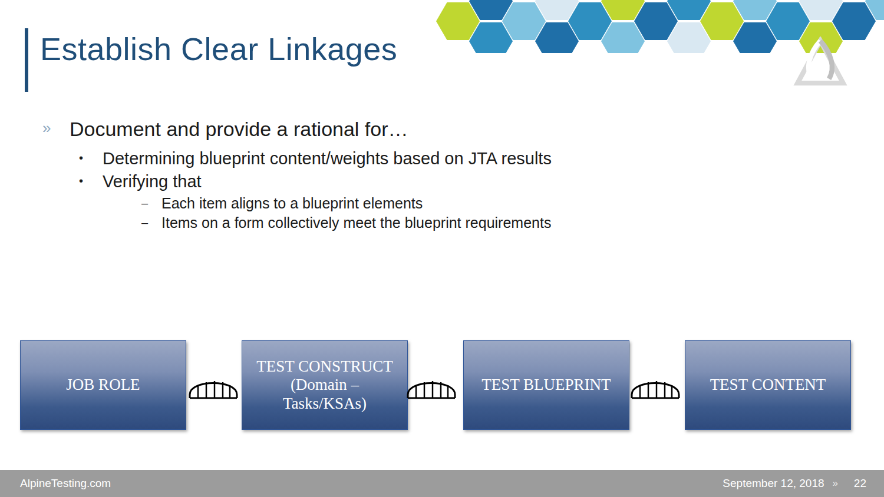Establish Clear Linkages
» Document and provide a rational for…
• Determining blueprint content/weights based on JTA results
• Verifying that
– Each item aligns to a blueprint elements
– Items on a form collectively meet the blueprint requirements
JOB ROLE
TEST CONSTRUCT
(Domain – Tasks/KSAs)
TEST BLUEPRINT
TEST CONTENT
AlpineTesting.com
September 12, 2018 » 22